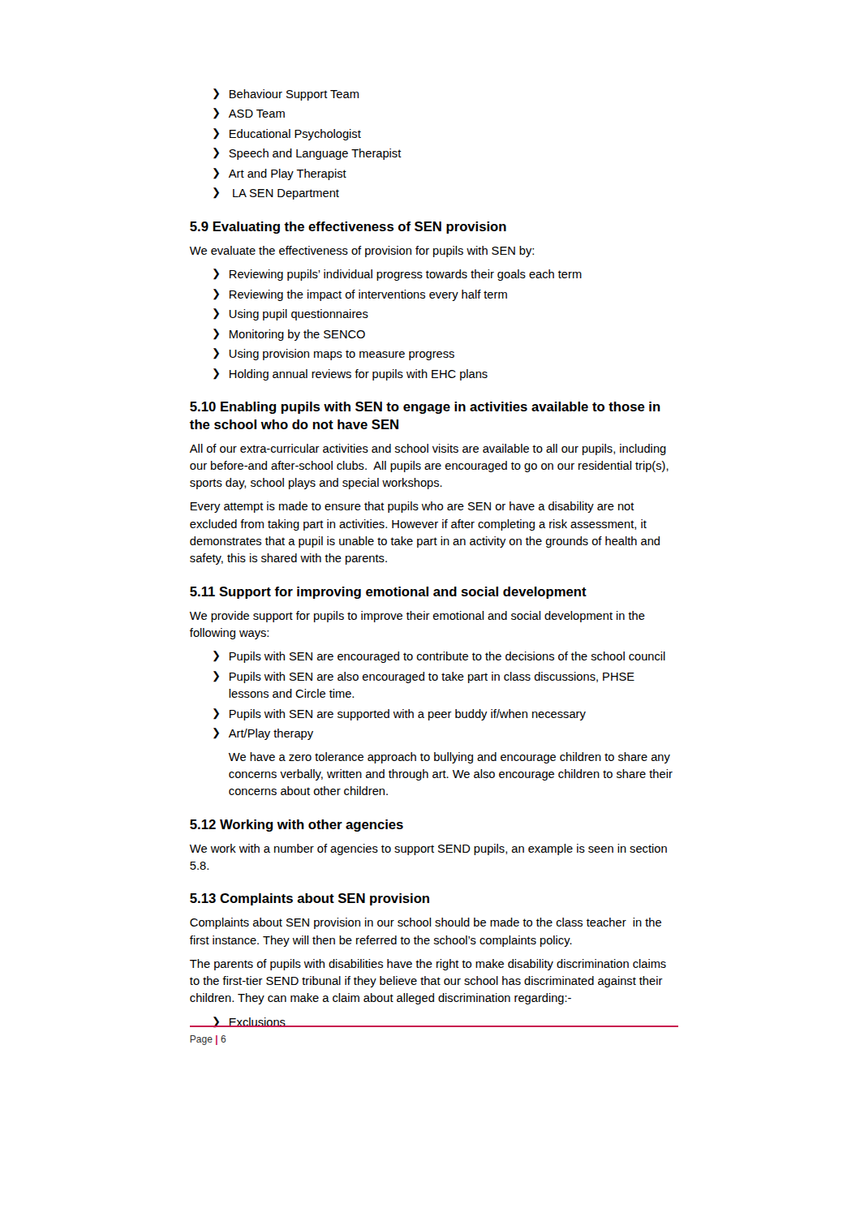Behaviour Support Team
ASD Team
Educational Psychologist
Speech and Language Therapist
Art and Play Therapist
LA SEN Department
5.9 Evaluating the effectiveness of SEN provision
We evaluate the effectiveness of provision for pupils with SEN by:
Reviewing pupils’ individual progress towards their goals each term
Reviewing the impact of interventions every half term
Using pupil questionnaires
Monitoring by the SENCO
Using provision maps to measure progress
Holding annual reviews for pupils with EHC plans
5.10 Enabling pupils with SEN to engage in activities available to those in the school who do not have SEN
All of our extra-curricular activities and school visits are available to all our pupils, including our before-and after-school clubs. All pupils are encouraged to go on our residential trip(s), sports day, school plays and special workshops.
Every attempt is made to ensure that pupils who are SEN or have a disability are not excluded from taking part in activities. However if after completing a risk assessment, it demonstrates that a pupil is unable to take part in an activity on the grounds of health and safety, this is shared with the parents.
5.11 Support for improving emotional and social development
We provide support for pupils to improve their emotional and social development in the following ways:
Pupils with SEN are encouraged to contribute to the decisions of the school council
Pupils with SEN are also encouraged to take part in class discussions, PHSE lessons and Circle time.
Pupils with SEN are supported with a peer buddy if/when necessary
Art/Play therapy
We have a zero tolerance approach to bullying and encourage children to share any concerns verbally, written and through art. We also encourage children to share their concerns about other children.
5.12 Working with other agencies
We work with a number of agencies to support SEND pupils, an example is seen in section 5.8.
5.13 Complaints about SEN provision
Complaints about SEN provision in our school should be made to the class teacher in the first instance. They will then be referred to the school’s complaints policy.
The parents of pupils with disabilities have the right to make disability discrimination claims to the first-tier SEND tribunal if they believe that our school has discriminated against their children. They can make a claim about alleged discrimination regarding:-
Exclusions
Page | 6